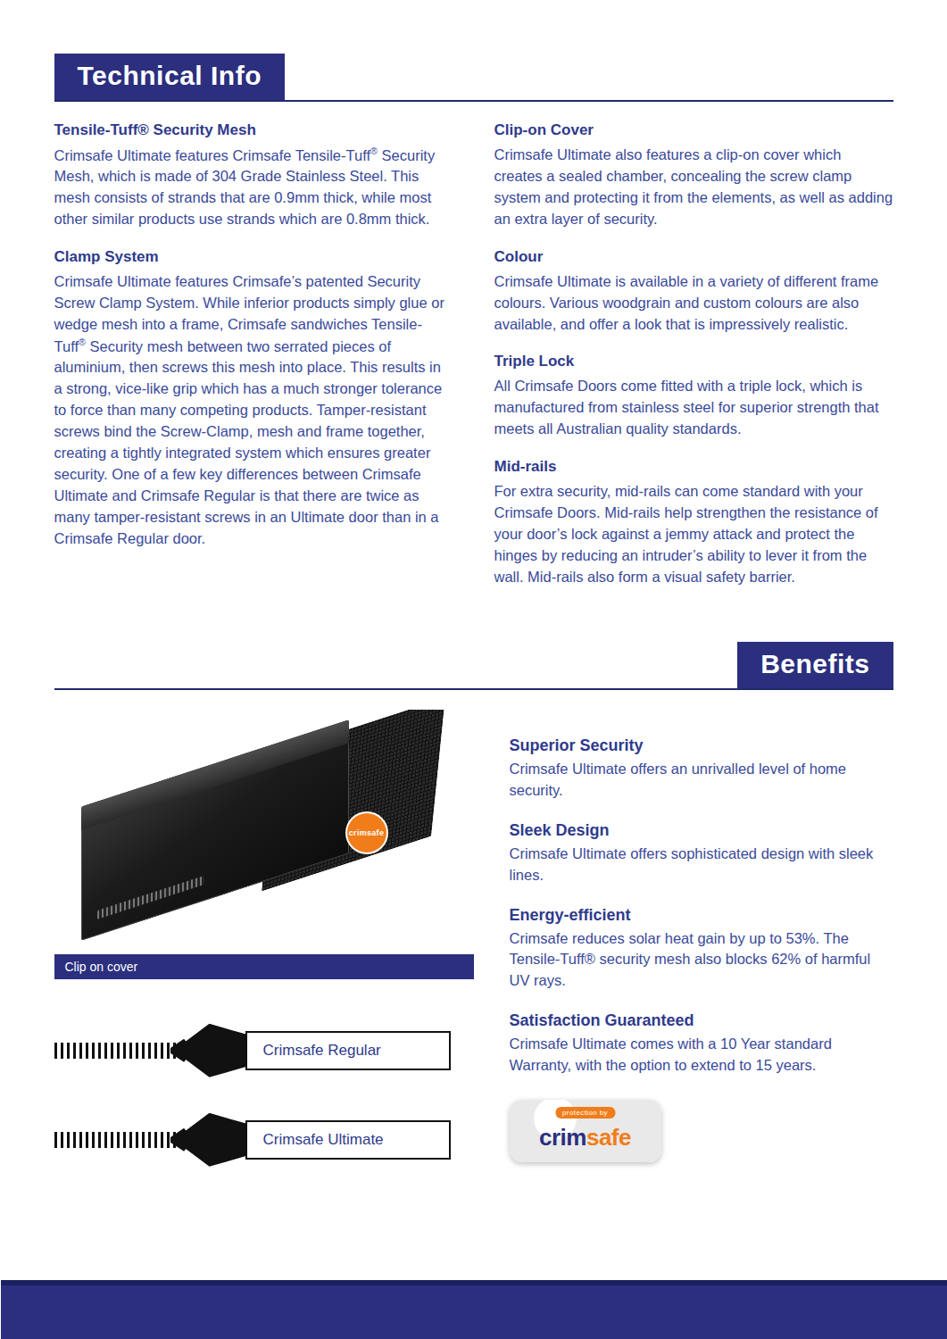Technical Info
Tensile-Tuff® Security Mesh
Crimsafe Ultimate features Crimsafe Tensile-Tuff® Security Mesh, which is made of 304 Grade Stainless Steel. This mesh consists of strands that are 0.9mm thick, while most other similar products use strands which are 0.8mm thick.
Clamp System
Crimsafe Ultimate features Crimsafe’s patented Security Screw Clamp System. While inferior products simply glue or wedge mesh into a frame, Crimsafe sandwiches Tensile-Tuff® Security mesh between two serrated pieces of aluminium, then screws this mesh into place. This results in a strong, vice-like grip which has a much stronger tolerance to force than many competing products. Tamper-resistant screws bind the Screw-Clamp, mesh and frame together, creating a tightly integrated system which ensures greater security. One of a few key differences between Crimsafe Ultimate and Crimsafe Regular is that there are twice as many tamper-resistant screws in an Ultimate door than in a Crimsafe Regular door.
Clip-on Cover
Crimsafe Ultimate also features a clip-on cover which creates a sealed chamber, concealing the screw clamp system and protecting it from the elements, as well as adding an extra layer of security.
Colour
Crimsafe Ultimate is available in a variety of different frame colours. Various woodgrain and custom colours are also available, and offer a look that is impressively realistic.
Triple Lock
All Crimsafe Doors come fitted with a triple lock, which is manufactured from stainless steel for superior strength that meets all Australian quality standards.
Mid-rails
For extra security, mid-rails can come standard with your Crimsafe Doors. Mid-rails help strengthen the resistance of your door’s lock against a jemmy attack and protect the hinges by reducing an intruder’s ability to lever it from the wall. Mid-rails also form a visual safety barrier.
Benefits
crimsafe
Clip on cover
Crimsafe Regular
Crimsafe Ultimate
Superior Security
Crimsafe Ultimate offers an unrivalled level of home security.
Sleek Design
Crimsafe Ultimate offers sophisticated design with sleek lines.
Energy-efficient
Crimsafe reduces solar heat gain by up to 53%. The Tensile-Tuff® security mesh also blocks 62% of harmful UV rays.
Satisfaction Guaranteed
Crimsafe Ultimate comes with a 10 Year standard Warranty, with the option to extend to 15 years.
protection by crimsafe